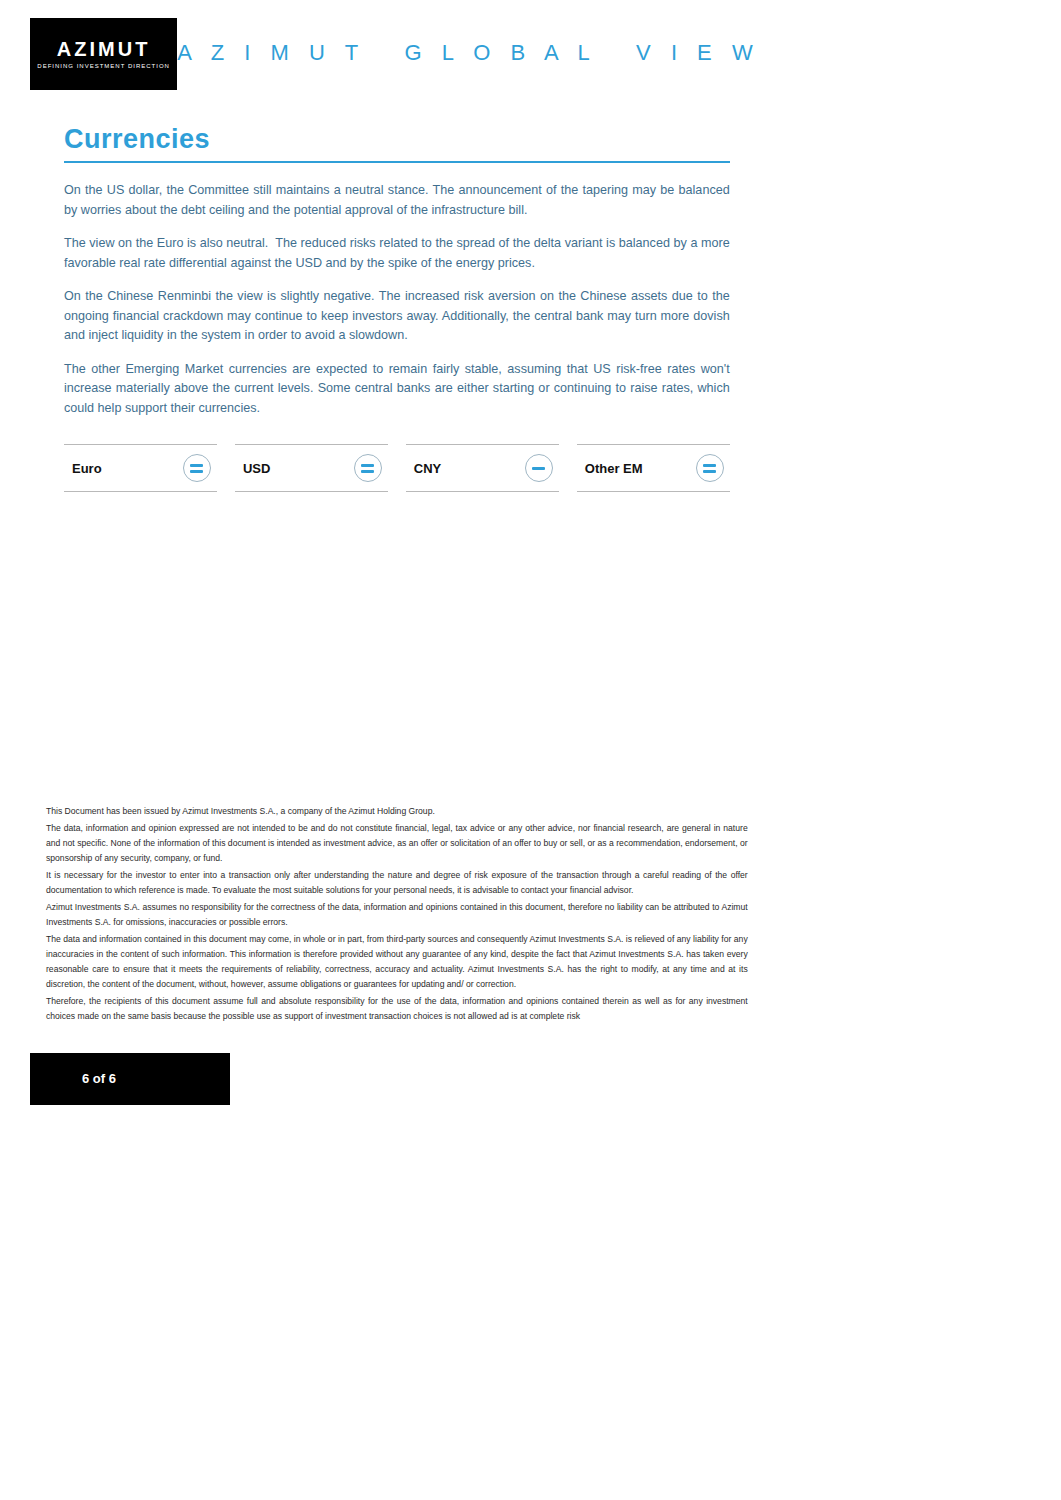AZIMUT DEFINING INVESTMENT DIRECTION
A Z I M U T G L O B A L V I E W
Currencies
On the US dollar, the Committee still maintains a neutral stance. The announcement of the tapering may be balanced by worries about the debt ceiling and the potential approval of the infrastructure bill.
The view on the Euro is also neutral. The reduced risks related to the spread of the delta variant is balanced by a more favorable real rate differential against the USD and by the spike of the energy prices.
On the Chinese Renminbi the view is slightly negative. The increased risk aversion on the Chinese assets due to the ongoing financial crackdown may continue to keep investors away. Additionally, the central bank may turn more dovish and inject liquidity in the system in order to avoid a slowdown.
The other Emerging Market currencies are expected to remain fairly stable, assuming that US risk-free rates won't increase materially above the current levels. Some central banks are either starting or continuing to raise rates, which could help support their currencies.
Euro
USD
CNY
Other EM
This Document has been issued by Azimut Investments S.A., a company of the Azimut Holding Group.
The data, information and opinion expressed are not intended to be and do not constitute financial, legal, tax advice or any other advice, nor financial research, are general in nature and not specific. None of the information of this document is intended as investment advice, as an offer or solicitation of an offer to buy or sell, or as a recommendation, endorsement, or sponsorship of any security, company, or fund.
It is necessary for the investor to enter into a transaction only after understanding the nature and degree of risk exposure of the transaction through a careful reading of the offer documentation to which reference is made. To evaluate the most suitable solutions for your personal needs, it is advisable to contact your financial advisor.
Azimut Investments S.A. assumes no responsibility for the correctness of the data, information and opinions contained in this document, therefore no liability can be attributed to Azimut Investments S.A. for omissions, inaccuracies or possible errors.
The data and information contained in this document may come, in whole or in part, from third-party sources and consequently Azimut Investments S.A. is relieved of any liability for any inaccuracies in the content of such information. This information is therefore provided without any guarantee of any kind, despite the fact that Azimut Investments S.A. has taken every reasonable care to ensure that it meets the requirements of reliability, correctness, accuracy and actuality. Azimut Investments S.A. has the right to modify, at any time and at its discretion, the content of the document, without, however, assume obligations or guarantees for updating and/ or correction.
Therefore, the recipients of this document assume full and absolute responsibility for the use of the data, information and opinions contained therein as well as for any investment choices made on the same basis because the possible use as support of investment transaction choices is not allowed ad is at complete risk
6 of 6